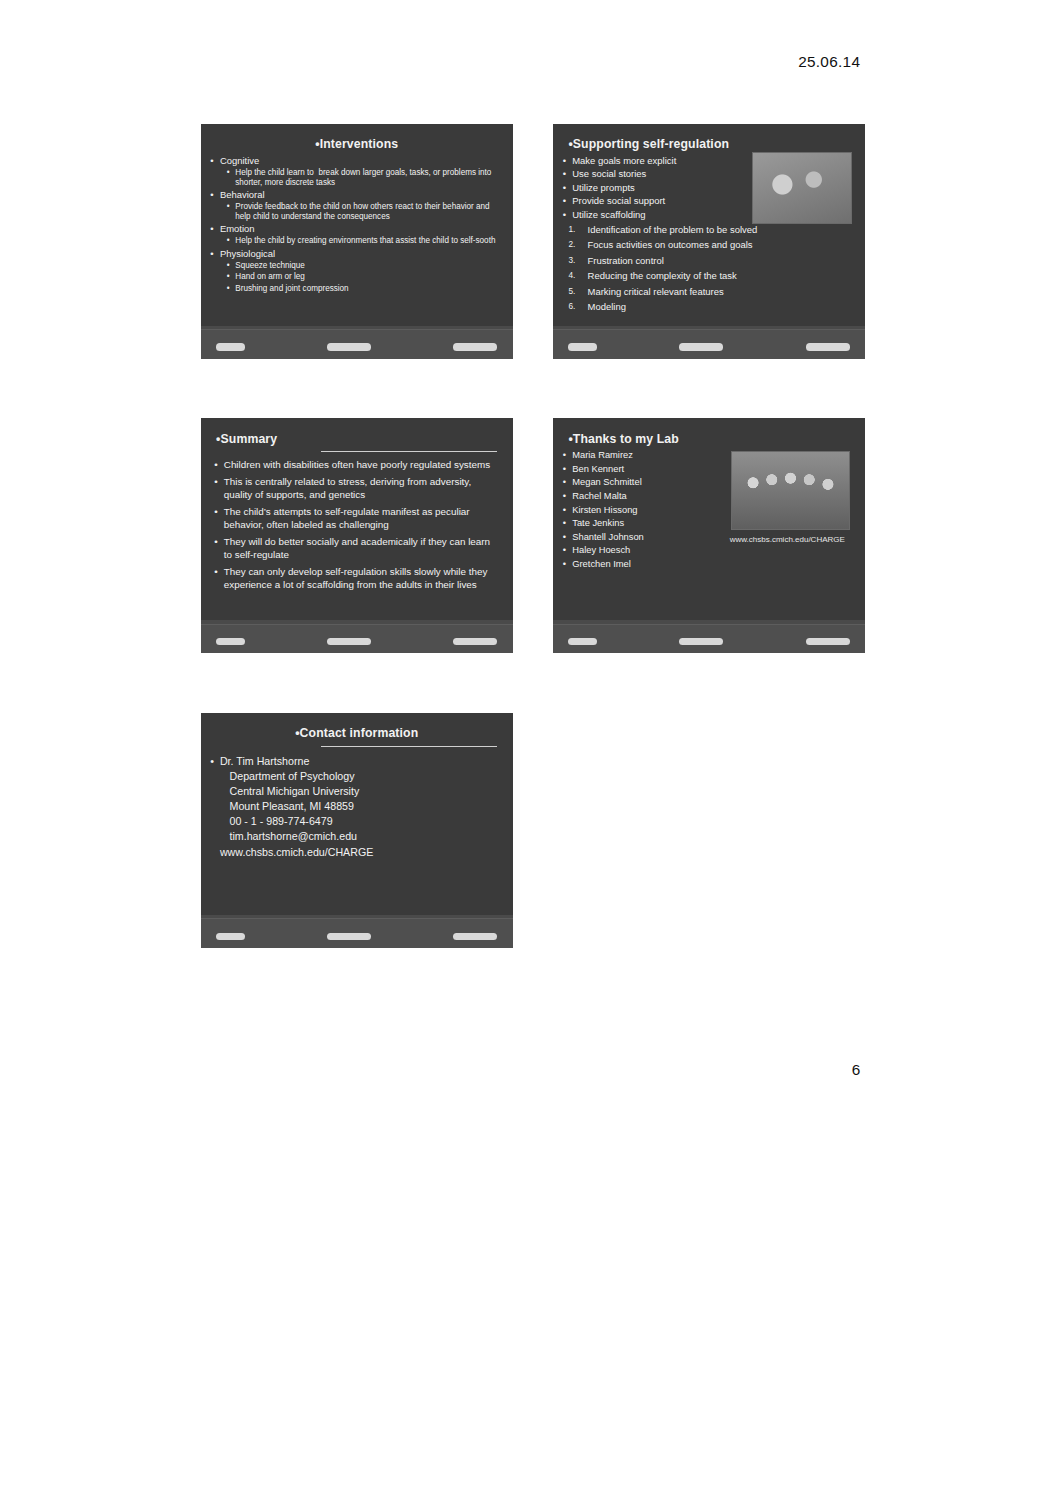25.06.14
•Interventions
Cognitive
Help the child learn to break down larger goals, tasks, or problems into shorter, more discrete tasks
Behavioral
Provide feedback to the child on how others react to their behavior and help child to understand the consequences
Emotion
Help the child by creating environments that assist the child to self-sooth
Physiological
Squeeze technique
Hand on arm or leg
Brushing and joint compression
•Supporting self-regulation
Make goals more explicit
Use social stories
Utilize prompts
Provide social support
Utilize scaffolding
Identification of the problem to be solved
Focus activities on outcomes and goals
Frustration control
Reducing the complexity of the task
Marking critical relevant features
Modeling
•Summary
Children with disabilities often have poorly regulated systems
This is centrally related to stress, deriving from adversity, quality of supports, and genetics
The child’s attempts to self-regulate manifest as peculiar behavior, often labeled as challenging
They will do better socially and academically if they can learn to self-regulate
They can only develop self-regulation skills slowly while they experience a lot of scaffolding from the adults in their lives
•Thanks to my Lab
Maria Ramirez
Ben Kennert
Megan Schmittel
Rachel Malta
Kirsten Hissong
Tate Jenkins
Shantell Johnson
Haley Hoesch
Gretchen Imel
www.chsbs.cmich.edu/CHARGE
•Contact information
Dr. Tim Hartshorne
Department of Psychology
Central Michigan University
Mount Pleasant, MI 48859
00 - 1 - 989-774-6479
tim.hartshorne@cmich.edu
www.chsbs.cmich.edu/CHARGE
6